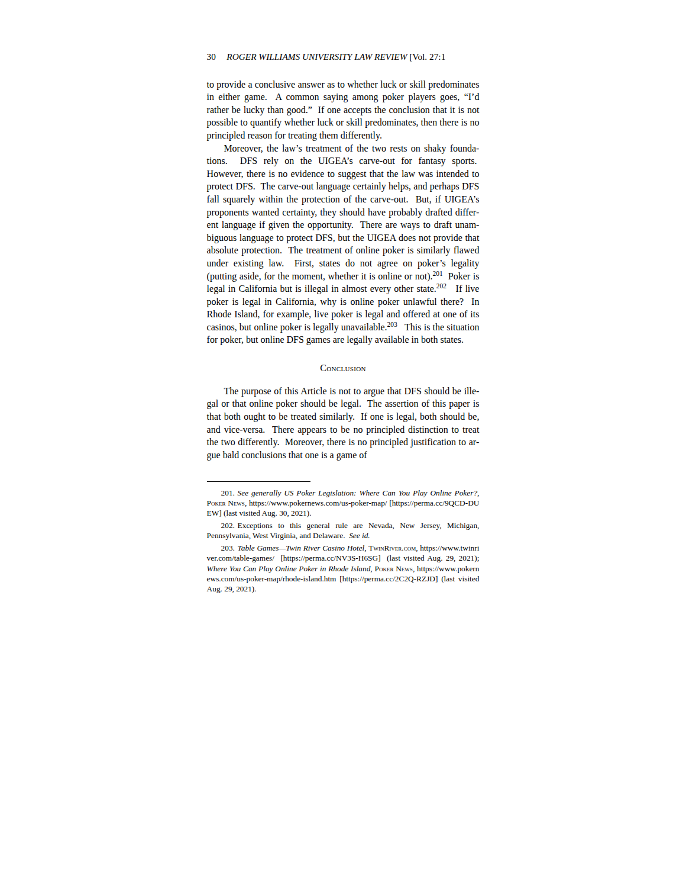30 ROGER WILLIAMS UNIVERSITY LAW REVIEW [Vol. 27:1
to provide a conclusive answer as to whether luck or skill predominates in either game. A common saying among poker players goes, “I’d rather be lucky than good.” If one accepts the conclusion that it is not possible to quantify whether luck or skill predominates, then there is no principled reason for treating them differently.
Moreover, the law’s treatment of the two rests on shaky foundations. DFS rely on the UIGEA’s carve-out for fantasy sports. However, there is no evidence to suggest that the law was intended to protect DFS. The carve-out language certainly helps, and perhaps DFS fall squarely within the protection of the carve-out. But, if UIGEA’s proponents wanted certainty, they should have probably drafted different language if given the opportunity. There are ways to draft unambiguous language to protect DFS, but the UIGEA does not provide that absolute protection. The treatment of online poker is similarly flawed under existing law. First, states do not agree on poker’s legality (putting aside, for the moment, whether it is online or not).201 Poker is legal in California but is illegal in almost every other state.202 If live poker is legal in California, why is online poker unlawful there? In Rhode Island, for example, live poker is legal and offered at one of its casinos, but online poker is legally unavailable.203 This is the situation for poker, but online DFS games are legally available in both states.
Conclusion
The purpose of this Article is not to argue that DFS should be illegal or that online poker should be legal. The assertion of this paper is that both ought to be treated similarly. If one is legal, both should be, and vice-versa. There appears to be no principled distinction to treat the two differently. Moreover, there is no principled justification to argue bald conclusions that one is a game of
201. See generally US Poker Legislation: Where Can You Play Online Poker?, Poker News, https://www.pokernews.com/us-poker-map/ [https://perma.cc/9QCD-DUEW] (last visited Aug. 30, 2021).
202. Exceptions to this general rule are Nevada, New Jersey, Michigan, Pennsylvania, West Virginia, and Delaware. See id.
203. Table Games—Twin River Casino Hotel, TwinRiver.com, https://www.twinriver.com/table-games/ [https://perma.cc/NV3S-H6SG] (last visited Aug. 29, 2021); Where You Can Play Online Poker in Rhode Island, Poker News, https://www.pokernews.com/us-poker-map/rhode-island.htm [https://perma.cc/2C2Q-RZJD] (last visited Aug. 29, 2021).